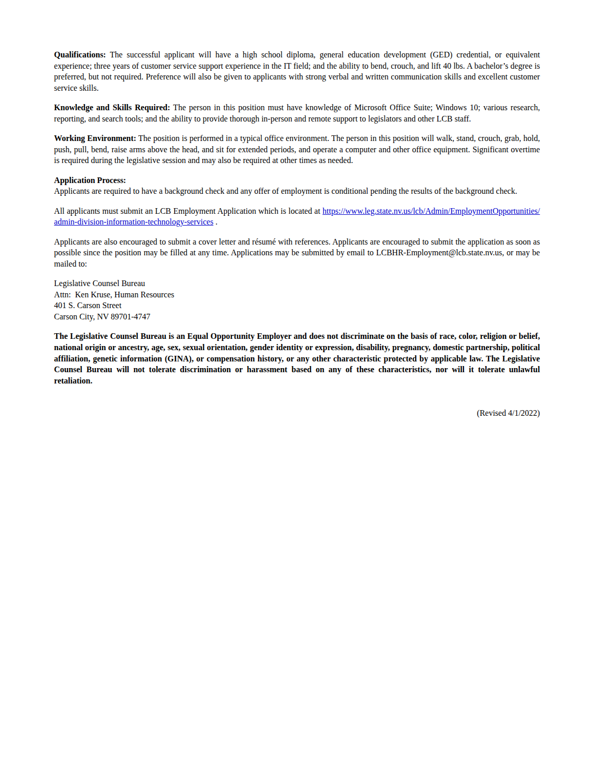Qualifications: The successful applicant will have a high school diploma, general education development (GED) credential, or equivalent experience; three years of customer service support experience in the IT field; and the ability to bend, crouch, and lift 40 lbs. A bachelor’s degree is preferred, but not required. Preference will also be given to applicants with strong verbal and written communication skills and excellent customer service skills.
Knowledge and Skills Required: The person in this position must have knowledge of Microsoft Office Suite; Windows 10; various research, reporting, and search tools; and the ability to provide thorough in-person and remote support to legislators and other LCB staff.
Working Environment: The position is performed in a typical office environment. The person in this position will walk, stand, crouch, grab, hold, push, pull, bend, raise arms above the head, and sit for extended periods, and operate a computer and other office equipment. Significant overtime is required during the legislative session and may also be required at other times as needed.
Application Process:
Applicants are required to have a background check and any offer of employment is conditional pending the results of the background check.
All applicants must submit an LCB Employment Application which is located at https://www.leg.state.nv.us/lcb/Admin/EmploymentOpportunities/admin-division-information-technology-services .
Applicants are also encouraged to submit a cover letter and résumé with references. Applicants are encouraged to submit the application as soon as possible since the position may be filled at any time. Applications may be submitted by email to LCBHR-Employment@lcb.state.nv.us, or may be mailed to:
Legislative Counsel Bureau Attn: Ken Kruse, Human Resources 401 S. Carson Street Carson City, NV 89701-4747
The Legislative Counsel Bureau is an Equal Opportunity Employer and does not discriminate on the basis of race, color, religion or belief, national origin or ancestry, age, sex, sexual orientation, gender identity or expression, disability, pregnancy, domestic partnership, political affiliation, genetic information (GINA), or compensation history, or any other characteristic protected by applicable law. The Legislative Counsel Bureau will not tolerate discrimination or harassment based on any of these characteristics, nor will it tolerate unlawful retaliation.
(Revised 4/1/2022)